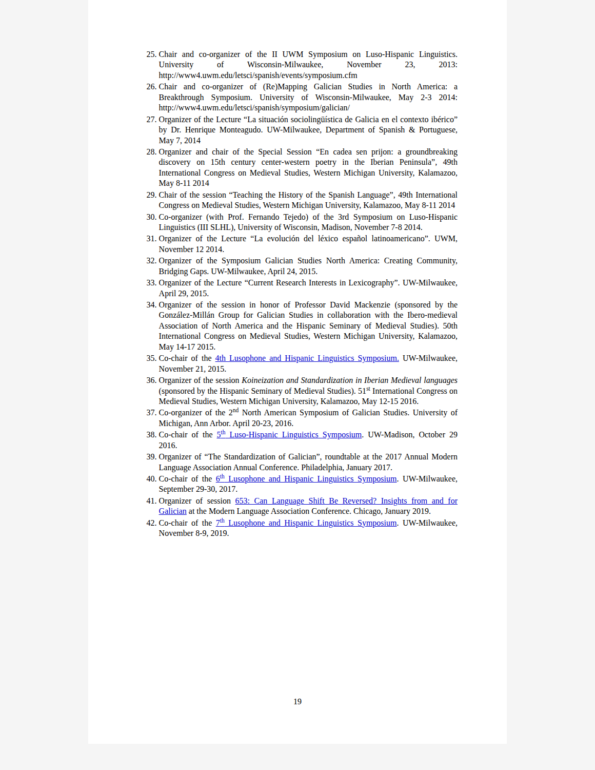Chair and co-organizer of the II UWM Symposium on Luso-Hispanic Linguistics. University of Wisconsin-Milwaukee, November 23, 2013: http://www4.uwm.edu/letsci/spanish/events/symposium.cfm
Chair and co-organizer of (Re)Mapping Galician Studies in North America: a Breakthrough Symposium. University of Wisconsin-Milwaukee, May 2-3 2014: http://www4.uwm.edu/letsci/spanish/symposium/galician/
Organizer of the Lecture “La situación sociolingüística de Galicia en el contexto ibérico” by Dr. Henrique Monteagudo. UW-Milwaukee, Department of Spanish & Portuguese, May 7, 2014
Organizer and chair of the Special Session “En cadea sen prijon: a groundbreaking discovery on 15th century center-western poetry in the Iberian Peninsula”, 49th International Congress on Medieval Studies, Western Michigan University, Kalamazoo, May 8-11 2014
Chair of the session “Teaching the History of the Spanish Language”, 49th International Congress on Medieval Studies, Western Michigan University, Kalamazoo, May 8-11 2014
Co-organizer (with Prof. Fernando Tejedo) of the 3rd Symposium on Luso-Hispanic Linguistics (III SLHL), University of Wisconsin, Madison, November 7-8 2014.
Organizer of the Lecture “La evolución del léxico español latinoamericano”. UWM, November 12 2014.
Organizer of the Symposium Galician Studies North America: Creating Community, Bridging Gaps. UW-Milwaukee, April 24, 2015.
Organizer of the Lecture “Current Research Interests in Lexicography”. UW-Milwaukee, April 29, 2015.
Organizer of the session in honor of Professor David Mackenzie (sponsored by the González-Millán Group for Galician Studies in collaboration with the Ibero-medieval Association of North America and the Hispanic Seminary of Medieval Studies). 50th International Congress on Medieval Studies, Western Michigan University, Kalamazoo, May 14-17 2015.
Co-chair of the 4th Lusophone and Hispanic Linguistics Symposium. UW-Milwaukee, November 21, 2015.
Organizer of the session Koineization and Standardization in Iberian Medieval languages (sponsored by the Hispanic Seminary of Medieval Studies). 51st International Congress on Medieval Studies, Western Michigan University, Kalamazoo, May 12-15 2016.
Co-organizer of the 2nd North American Symposium of Galician Studies. University of Michigan, Ann Arbor. April 20-23, 2016.
Co-chair of the 5th Luso-Hispanic Linguistics Symposium. UW-Madison, October 29 2016.
Organizer of “The Standardization of Galician”, roundtable at the 2017 Annual Modern Language Association Annual Conference. Philadelphia, January 2017.
Co-chair of the 6th Lusophone and Hispanic Linguistics Symposium. UW-Milwaukee, September 29-30, 2017.
Organizer of session 653: Can Language Shift Be Reversed? Insights from and for Galician at the Modern Language Association Conference. Chicago, January 2019.
Co-chair of the 7th Lusophone and Hispanic Linguistics Symposium. UW-Milwaukee, November 8-9, 2019.
19